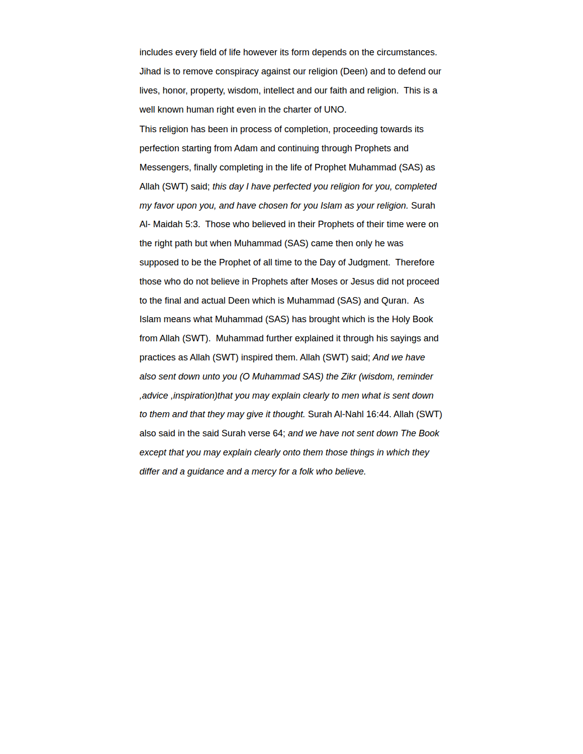includes every field of life however its form depends on the circumstances. Jihad is to remove conspiracy against our religion (Deen) and to defend our lives, honor, property, wisdom, intellect and our faith and religion. This is a well known human right even in the charter of UNO.
This religion has been in process of completion, proceeding towards its perfection starting from Adam and continuing through Prophets and Messengers, finally completing in the life of Prophet Muhammad (SAS) as Allah (SWT) said; this day I have perfected you religion for you, completed my favor upon you, and have chosen for you Islam as your religion. Surah Al- Maidah 5:3. Those who believed in their Prophets of their time were on the right path but when Muhammad (SAS) came then only he was supposed to be the Prophet of all time to the Day of Judgment. Therefore those who do not believe in Prophets after Moses or Jesus did not proceed to the final and actual Deen which is Muhammad (SAS) and Quran. As Islam means what Muhammad (SAS) has brought which is the Holy Book from Allah (SWT). Muhammad further explained it through his sayings and practices as Allah (SWT) inspired them. Allah (SWT) said; And we have also sent down unto you (O Muhammad SAS) the Zikr (wisdom, reminder ,advice ,inspiration)that you may explain clearly to men what is sent down to them and that they may give it thought. Surah Al-Nahl 16:44. Allah (SWT) also said in the said Surah verse 64; and we have not sent down The Book except that you may explain clearly onto them those things in which they differ and a guidance and a mercy for a folk who believe.